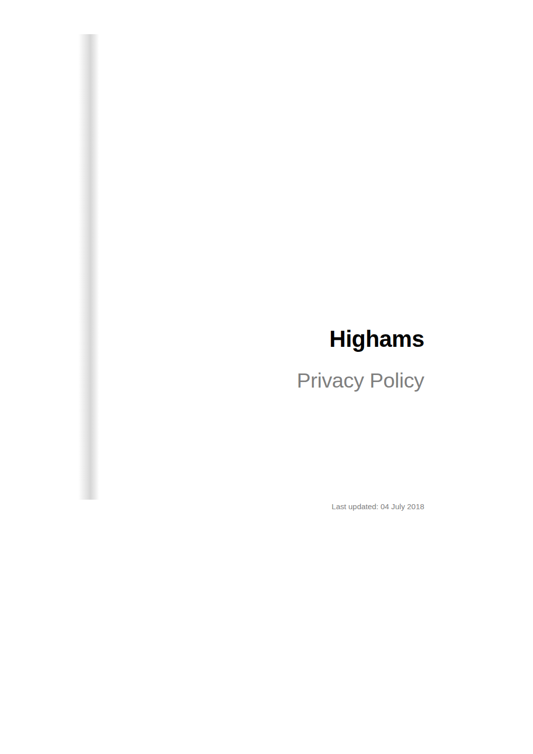Highams
Privacy Policy
Last updated: 04 July 2018